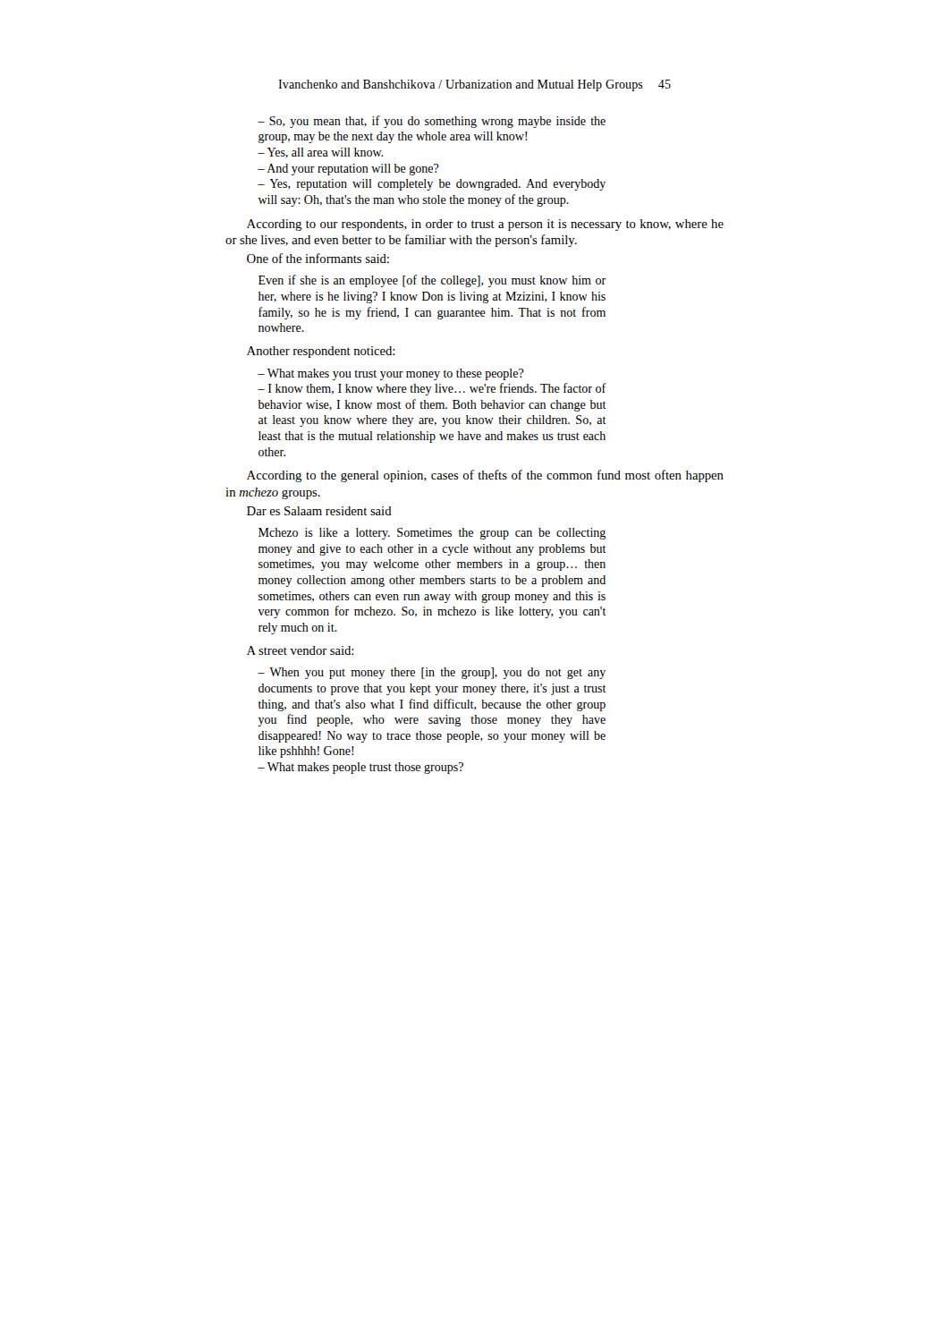Ivanchenko and Banshchikova / Urbanization and Mutual Help Groups45
– So, you mean that, if you do something wrong maybe inside the group, may be the next day the whole area will know!
– Yes, all area will know.
– And your reputation will be gone?
– Yes, reputation will completely be downgraded. And everybody will say: Oh, that's the man who stole the money of the group.
According to our respondents, in order to trust a person it is necessary to know, where he or she lives, and even better to be familiar with the person's family.
One of the informants said:
Even if she is an employee [of the college], you must know him or her, where is he living? I know Don is living at Mzizini, I know his family, so he is my friend, I can guarantee him. That is not from nowhere.
Another respondent noticed:
– What makes you trust your money to these people?
– I know them, I know where they live… we're friends. The factor of behavior wise, I know most of them. Both behavior can change but at least you know where they are, you know their children. So, at least that is the mutual relationship we have and makes us trust each other.
According to the general opinion, cases of thefts of the common fund most often happen in mchezo groups.
Dar es Salaam resident said
Mchezo is like a lottery. Sometimes the group can be collecting money and give to each other in a cycle without any problems but sometimes, you may welcome other members in a group… then money collection among other members starts to be a problem and sometimes, others can even run away with group money and this is very common for mchezo. So, in mchezo is like lottery, you can't rely much on it.
A street vendor said:
– When you put money there [in the group], you do not get any documents to prove that you kept your money there, it's just a trust thing, and that's also what I find difficult, because the other group you find people, who were saving those money they have disappeared! No way to trace those people, so your money will be like pshhhh! Gone!
– What makes people trust those groups?